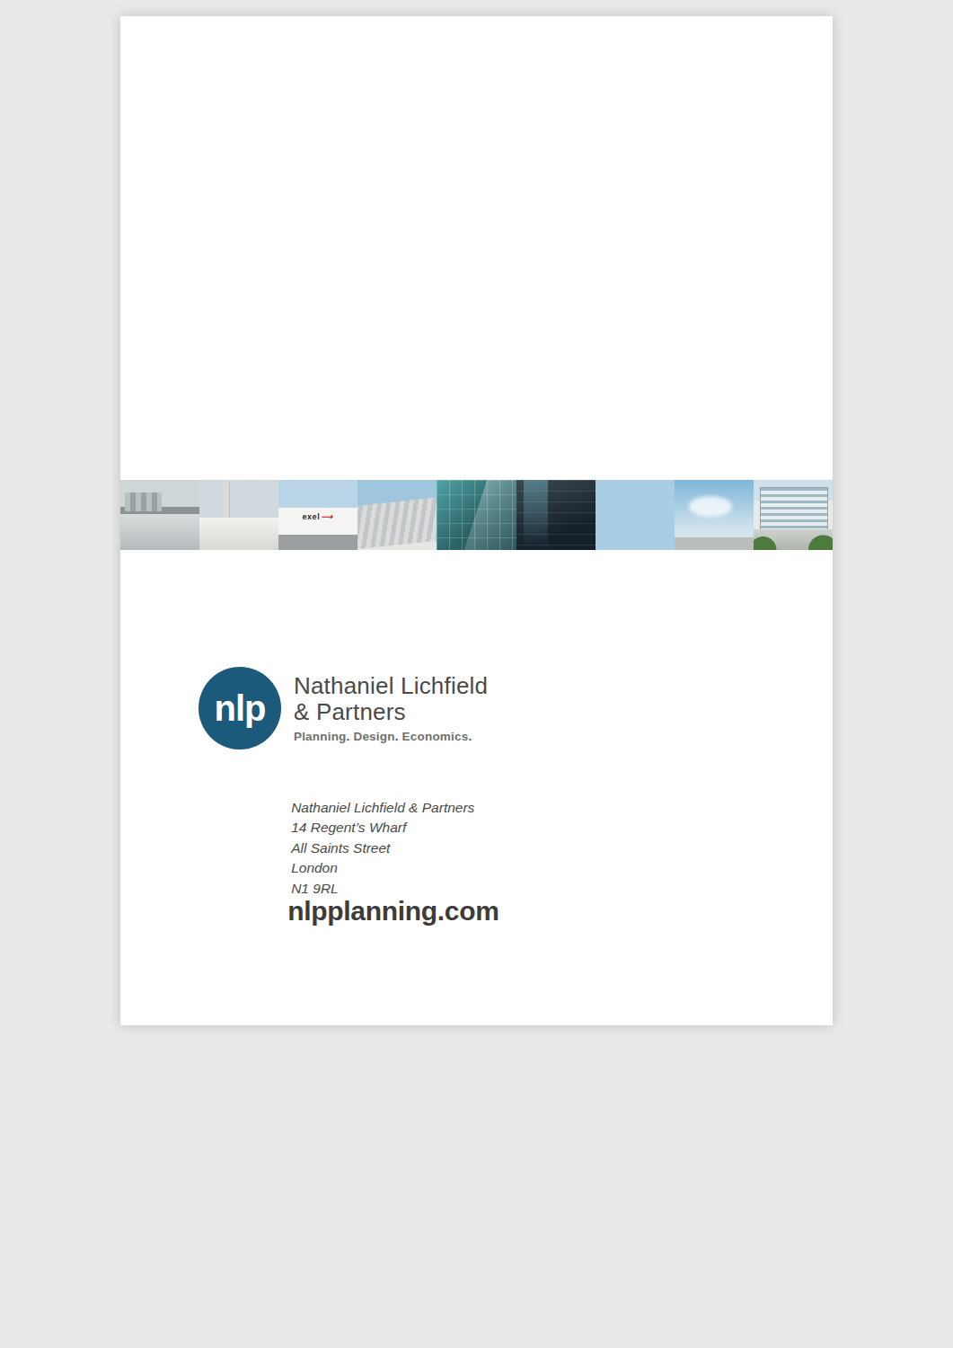exel⟶
Office Data Supplies
nlp
Nathaniel Lichfield
& Partners
Planning. Design. Economics.
Nathaniel Lichfield & Partners
14 Regent’s Wharf
All Saints Street
London
N1 9RL
nlpplanning.com